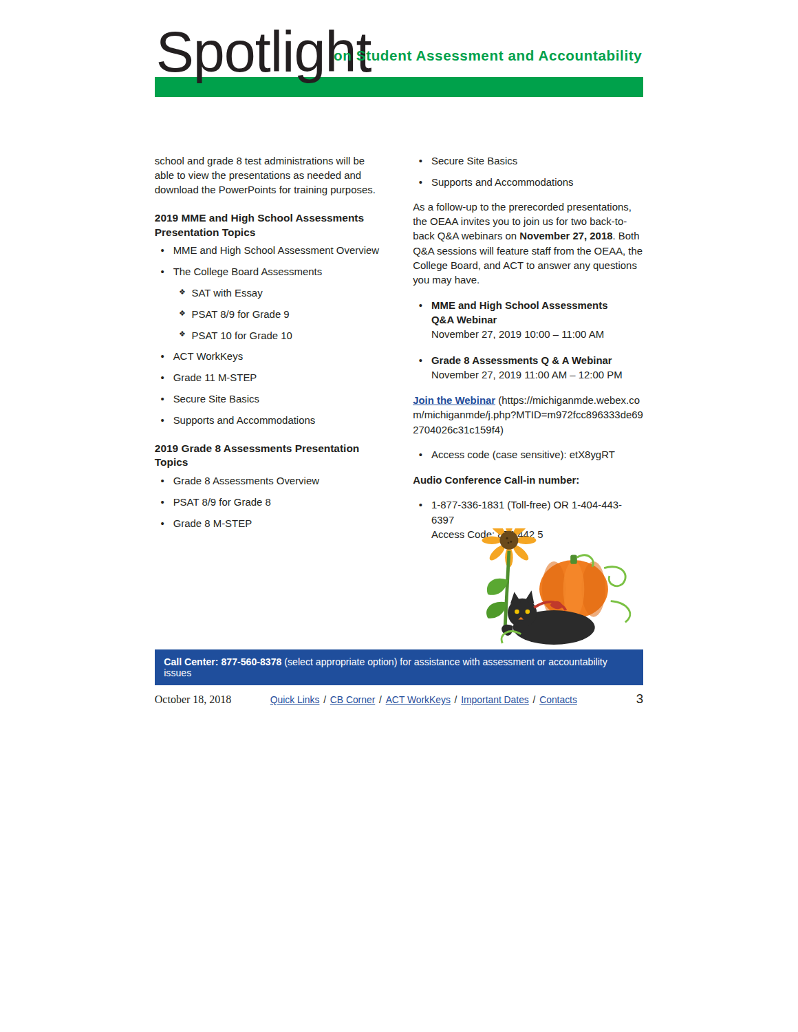Spotlight
on Student Assessment and Accountability
school and grade 8 test administrations will be able to view the presentations as needed and download the PowerPoints for training purposes.
2019 MME and High School Assessments Presentation Topics
MME and High School Assessment Overview
The College Board Assessments
SAT with Essay
PSAT 8/9 for Grade 9
PSAT 10 for Grade 10
ACT WorkKeys
Grade 11 M-STEP
Secure Site Basics
Supports and Accommodations
2019 Grade 8 Assessments Presentation Topics
Grade 8 Assessments Overview
PSAT 8/9 for Grade 8
Grade 8 M-STEP
Secure Site Basics
Supports and Accommodations
As a follow-up to the prerecorded presentations, the OEAA invites you to join us for two back-to-back Q&A webinars on November 27, 2018. Both Q&A sessions will feature staff from the OEAA, the College Board, and ACT to answer any questions you may have.
MME and High School Assessments
Q&A Webinar
November 27, 2019 10:00 – 11:00 AM
Grade 8 Assessments Q & A Webinar
November 27, 2019 11:00 AM – 12:00 PM
Join the Webinar (https://michiganmde.webex.com/michiganmde/j.php?MTID=m972fcc896333de692704026c31c159f4)
Access code (case sensitive): etX8ygRT
Audio Conference Call-in number:
1-877-336-1831 (Toll-free) OR 1-404-443-6397
Access Code: 874 442 5
Call Center: 877-560-8378 (select appropriate option) for assistance with assessment or accountability issues
October 18, 2018
Quick Links/CB Corner/ACT WorkKeys/Important Dates/Contacts
3